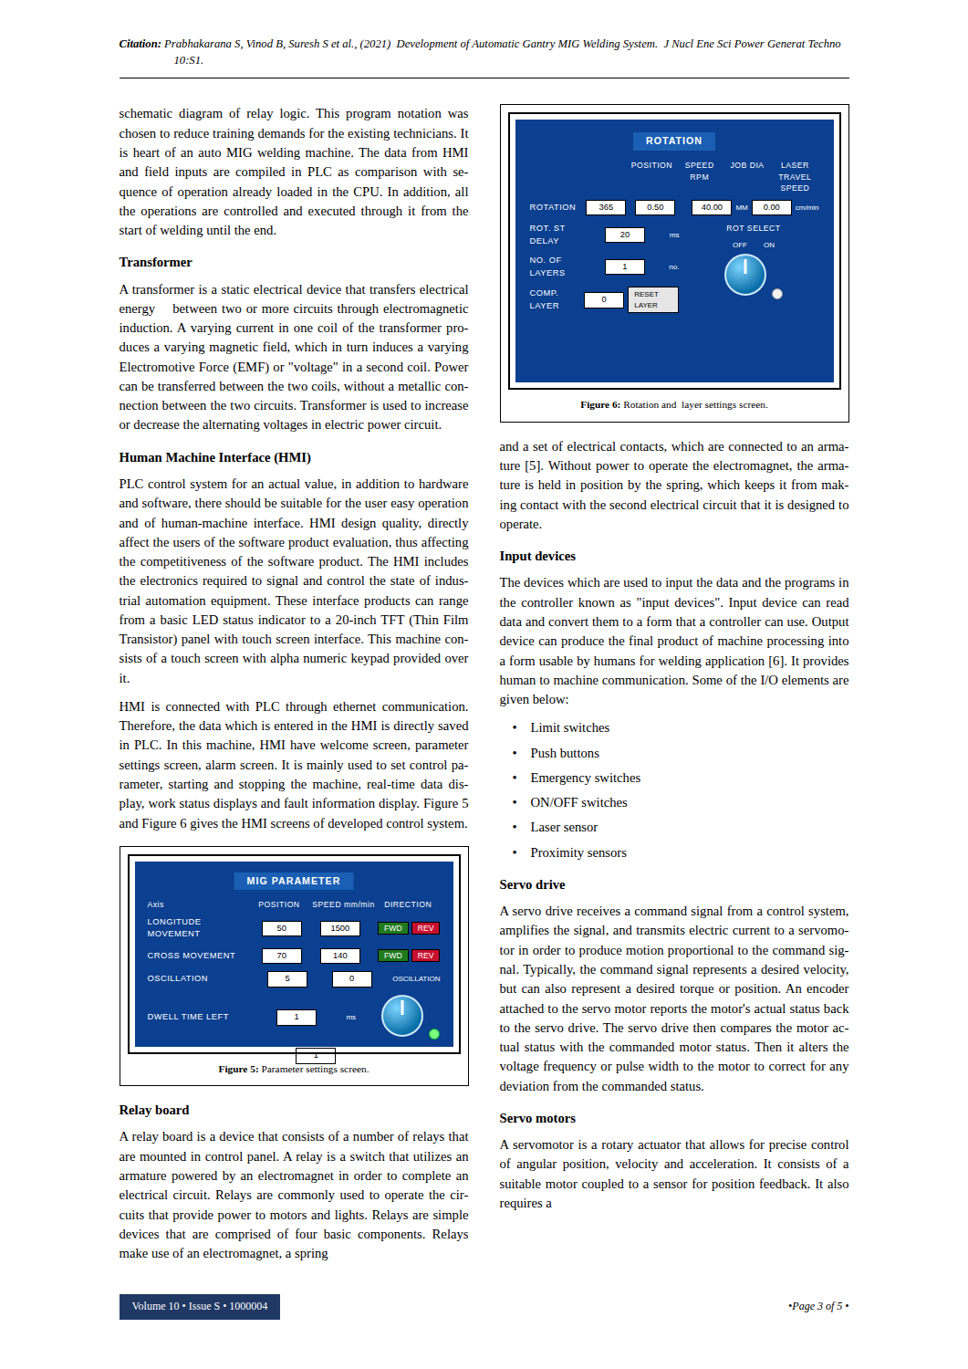Citation: Prabhakarana S, Vinod B, Suresh S et al., (2021) Development of Automatic Gantry MIG Welding System. J Nucl Ene Sci Power Generat Techno 10:S1.
schematic diagram of relay logic. This program notation was chosen to reduce training demands for the existing technicians. It is heart of an auto MIG welding machine. The data from HMI and field inputs are compiled in PLC as comparison with sequence of operation already loaded in the CPU. In addition, all the operations are controlled and executed through it from the start of welding until the end.
Transformer
A transformer is a static electrical device that transfers electrical energy between two or more circuits through electromagnetic induction. A varying current in one coil of the transformer produces a varying magnetic field, which in turn induces a varying Electromotive Force (EMF) or "voltage" in a second coil. Power can be transferred between the two coils, without a metallic connection between the two circuits. Transformer is used to increase or decrease the alternating voltages in electric power circuit.
Human Machine Interface (HMI)
PLC control system for an actual value, in addition to hardware and software, there should be suitable for the user easy operation and of human-machine interface. HMI design quality, directly affect the users of the software product evaluation, thus affecting the competitiveness of the software product. The HMI includes the electronics required to signal and control the state of industrial automation equipment. These interface products can range from a basic LED status indicator to a 20-inch TFT (Thin Film Transistor) panel with touch screen interface. This machine consists of a touch screen with alpha numeric keypad provided over it.
HMI is connected with PLC through ethernet communication. Therefore, the data which is entered in the HMI is directly saved in PLC. In this machine, HMI have welcome screen, parameter settings screen, alarm screen. It is mainly used to set control parameter, starting and stopping the machine, real-time data display, work status displays and fault information display. Figure 5 and Figure 6 gives the HMI screens of developed control system.
MIG PARAMETER
Axis POSITION SPEED mm/min DIRECTION
LONGITUDE MOVEMENT 50 1500 FWD REV
CROSS MOVEMENT 70 140 FWD REV
OSCILLATION 5 0 OSCILLATION
DWELL TIME LEFT 1 ms
DWELL TIME RIGHT 1 ms
Figure 5: Parameter settings screen.
Relay board
A relay board is a device that consists of a number of relays that are mounted in control panel. A relay is a switch that utilizes an armature powered by an electromagnet in order to complete an electrical circuit. Relays are commonly used to operate the circuits that provide power to motors and lights. Relays are simple devices that are comprised of four basic components. Relays make use of an electromagnet, a spring
ROTATION
POSITION SPEED RPM JOB DIA LASER TRAVEL SPEED
ROTATION 365 0.50
ROT. ST DELAY 20 ms
NO. OF LAYERS 1 no.
COMP. LAYER 0 RESET LAYER
40.00 MM 0.00 cm/min
ROT SELECT
OFF ON
Figure 6: Rotation and layer settings screen.
and a set of electrical contacts, which are connected to an armature [5]. Without power to operate the electromagnet, the armature is held in position by the spring, which keeps it from making contact with the second electrical circuit that it is designed to operate.
Input devices
The devices which are used to input the data and the programs in the controller known as "input devices". Input device can read data and convert them to a form that a controller can use. Output device can produce the final product of machine processing into a form usable by humans for welding application [6]. It provides human to machine communication. Some of the I/O elements are given below:
Limit switches
Push buttons
Emergency switches
ON/OFF switches
Laser sensor
Proximity sensors
Servo drive
A servo drive receives a command signal from a control system, amplifies the signal, and transmits electric current to a servomotor in order to produce motion proportional to the command signal. Typically, the command signal represents a desired velocity, but can also represent a desired torque or position. An encoder attached to the servo motor reports the motor's actual status back to the servo drive. The servo drive then compares the motor actual status with the commanded motor status. Then it alters the voltage frequency or pulse width to the motor to correct for any deviation from the commanded status.
Servo motors
A servomotor is a rotary actuator that allows for precise control of angular position, velocity and acceleration. It consists of a suitable motor coupled to a sensor for position feedback. It also requires a
Volume 10 • Issue S • 1000004
Page 3 of 5